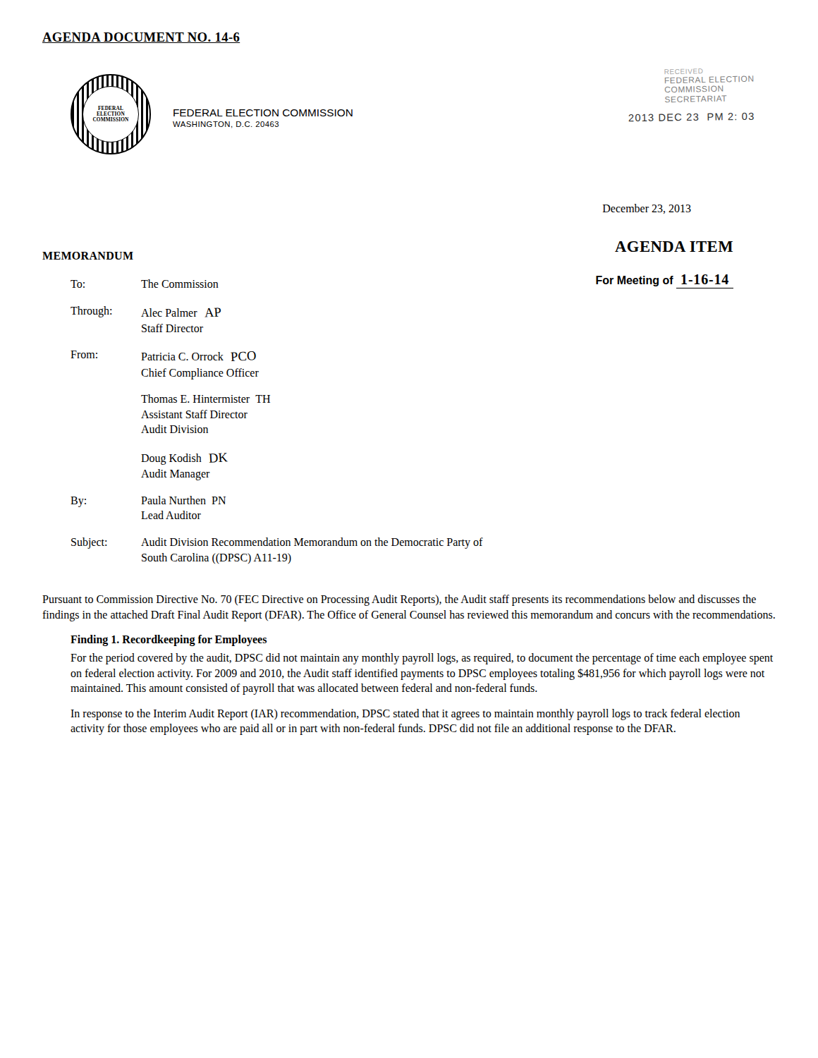AGENDA DOCUMENT NO. 14-6
Federal
Election
Commission
FEDERAL ELECTION COMMISSION
WASHINGTON, D.C. 20463
RECEIVED
FEDERAL ELECTION
COMMISSION
SECRETARIAT
2013 DEC 23 PM 2: 03
December 23, 2013
AGENDA ITEM
For Meeting of 1-16-14
MEMORANDUM
| To: | The Commission |
| Through: | Alec Palmer AP Staff Director |
| From: | Patricia C. Orrock PCO Chief Compliance Officer |
| | Thomas E. Hintermister TH Assistant Staff Director Audit Division |
| | Doug Kodish DK Audit Manager |
| By: | Paula Nurthen PN Lead Auditor |
| Subject: | Audit Division Recommendation Memorandum on the Democratic Party of South Carolina ((DPSC) A11-19) |
Pursuant to Commission Directive No. 70 (FEC Directive on Processing Audit Reports), the Audit staff presents its recommendations below and discusses the findings in the attached Draft Final Audit Report (DFAR). The Office of General Counsel has reviewed this memorandum and concurs with the recommendations.
Finding 1. Recordkeeping for Employees
For the period covered by the audit, DPSC did not maintain any monthly payroll logs, as required, to document the percentage of time each employee spent on federal election activity. For 2009 and 2010, the Audit staff identified payments to DPSC employees totaling $481,956 for which payroll logs were not maintained. This amount consisted of payroll that was allocated between federal and non-federal funds.
In response to the Interim Audit Report (IAR) recommendation, DPSC stated that it agrees to maintain monthly payroll logs to track federal election activity for those employees who are paid all or in part with non-federal funds. DPSC did not file an additional response to the DFAR.